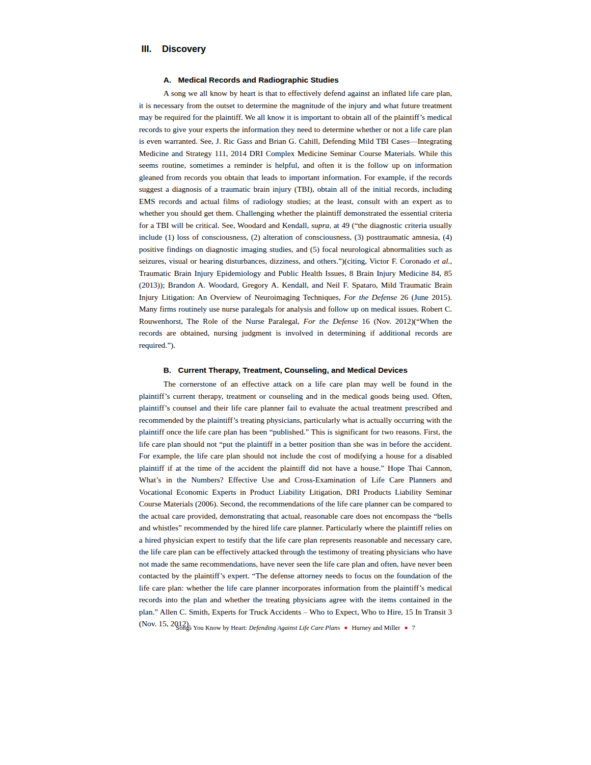III. Discovery
A. Medical Records and Radiographic Studies
A song we all know by heart is that to effectively defend against an inflated life care plan, it is necessary from the outset to determine the magnitude of the injury and what future treatment may be required for the plaintiff. We all know it is important to obtain all of the plaintiff’s medical records to give your experts the information they need to determine whether or not a life care plan is even warranted. See, J. Ric Gass and Brian G. Cahill, Defending Mild TBI Cases—Integrating Medicine and Strategy 111, 2014 DRI Complex Medicine Seminar Course Materials. While this seems routine, sometimes a reminder is helpful, and often it is the follow up on information gleaned from records you obtain that leads to important information. For example, if the records suggest a diagnosis of a traumatic brain injury (TBI), obtain all of the initial records, including EMS records and actual films of radiology studies; at the least, consult with an expert as to whether you should get them. Challenging whether the plaintiff demonstrated the essential criteria for a TBI will be critical. See, Woodard and Kendall, supra, at 49 (“the diagnostic criteria usually include (1) loss of consciousness, (2) alteration of consciousness, (3) posttraumatic amnesia, (4) positive findings on diagnostic imaging studies, and (5) focal neurological abnormalities such as seizures, visual or hearing disturbances, dizziness, and others.”)(citing, Victor F. Coronado et al., Traumatic Brain Injury Epidemiology and Public Health Issues, 8 Brain Injury Medicine 84, 85 (2013)); Brandon A. Woodard, Gregory A. Kendall, and Neil F. Spataro, Mild Traumatic Brain Injury Litigation: An Overview of Neuroimaging Techniques, For the Defense 26 (June 2015). Many firms routinely use nurse paralegals for analysis and follow up on medical issues. Robert C. Rouwenhorst, The Role of the Nurse Paralegal, For the Defense 16 (Nov. 2012)(“When the records are obtained, nursing judgment is involved in determining if additional records are required.”).
B. Current Therapy, Treatment, Counseling, and Medical Devices
The cornerstone of an effective attack on a life care plan may well be found in the plaintiff’s current therapy, treatment or counseling and in the medical goods being used. Often, plaintiff’s counsel and their life care planner fail to evaluate the actual treatment prescribed and recommended by the plaintiff’s treating physicians, particularly what is actually occurring with the plaintiff once the life care plan has been “published.” This is significant for two reasons. First, the life care plan should not “put the plaintiff in a better position than she was in before the accident. For example, the life care plan should not include the cost of modifying a house for a disabled plaintiff if at the time of the accident the plaintiff did not have a house.” Hope Thai Cannon, What’s in the Numbers? Effective Use and Cross-Examination of Life Care Planners and Vocational Economic Experts in Product Liability Litigation, DRI Products Liability Seminar Course Materials (2006). Second, the recommendations of the life care planner can be compared to the actual care provided, demonstrating that actual, reasonable care does not encompass the “bells and whistles” recommended by the hired life care planner. Particularly where the plaintiff relies on a hired physician expert to testify that the life care plan represents reasonable and necessary care, the life care plan can be effectively attacked through the testimony of treating physicians who have not made the same recommendations, have never seen the life care plan and often, have never been contacted by the plaintiff’s expert. “The defense attorney needs to focus on the foundation of the life care plan: whether the life care planner incorporates information from the plaintiff’s medical records into the plan and whether the treating physicians agree with the items contained in the plan.” Allen C. Smith, Experts for Truck Accidents – Who to Expect, Who to Hire, 15 In Transit 3 (Nov. 15, 2012).
Songs You Know by Heart: Defending Against Life Care Plans■Hurney and Miller■7